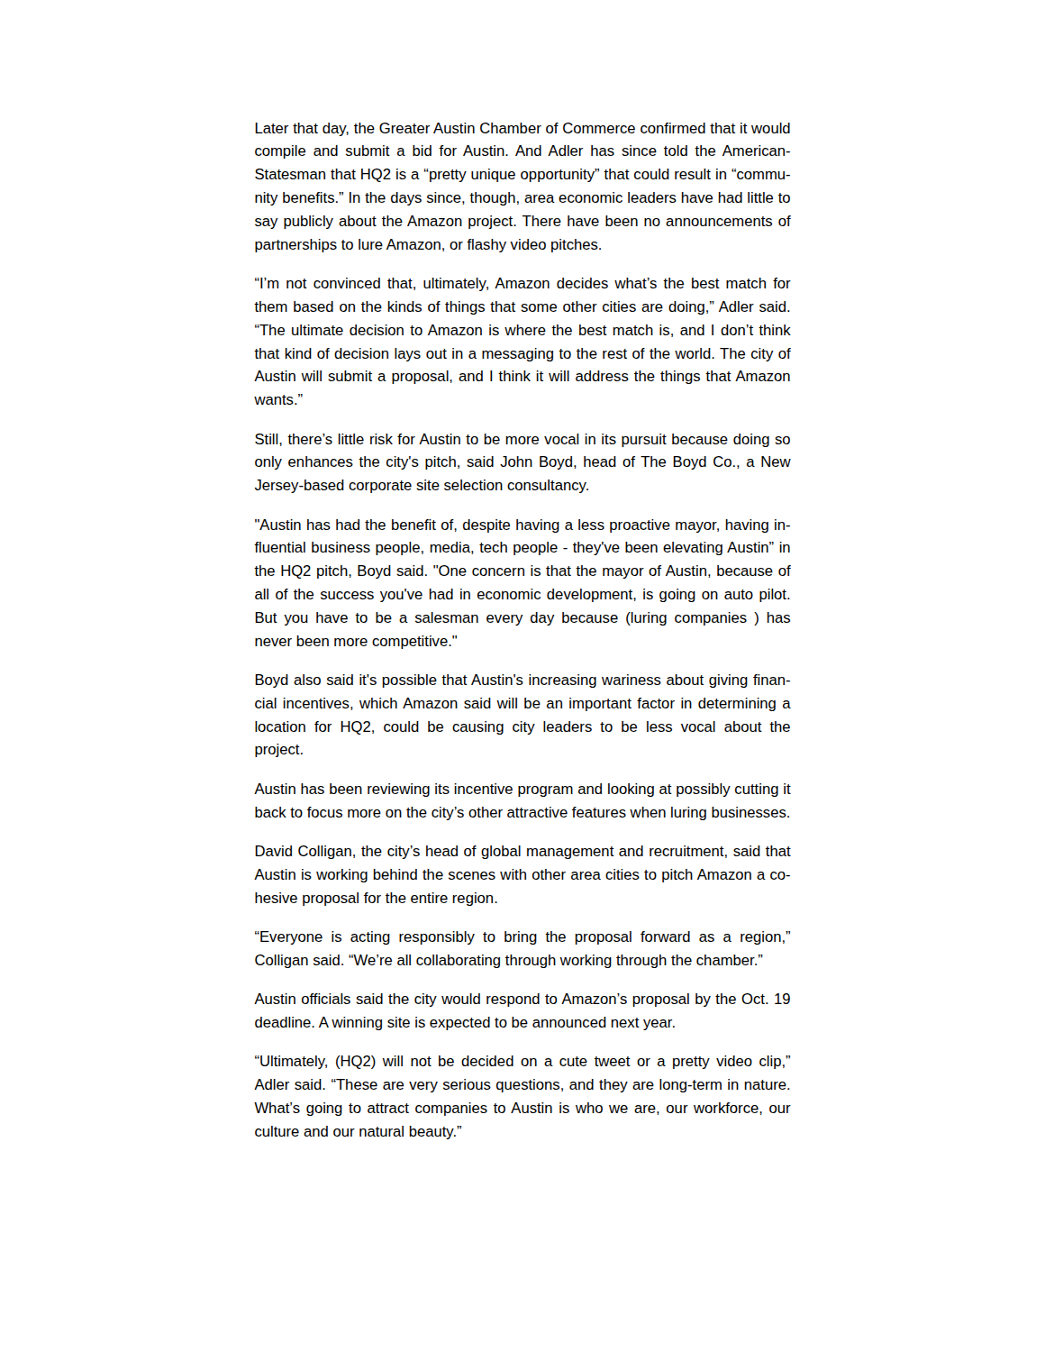Later that day, the Greater Austin Chamber of Commerce confirmed that it would compile and submit a bid for Austin. And Adler has since told the American-Statesman that HQ2 is a “pretty unique opportunity” that could result in “community benefits.” In the days since, though, area economic leaders have had little to say publicly about the Amazon project. There have been no announcements of partnerships to lure Amazon, or flashy video pitches.
“I’m not convinced that, ultimately, Amazon decides what’s the best match for them based on the kinds of things that some other cities are doing,” Adler said. “The ultimate decision to Amazon is where the best match is, and I don’t think that kind of decision lays out in a messaging to the rest of the world. The city of Austin will submit a proposal, and I think it will address the things that Amazon wants.”
Still, there’s little risk for Austin to be more vocal in its pursuit because doing so only enhances the city's pitch, said John Boyd, head of The Boyd Co., a New Jersey-based corporate site selection consultancy.
"Austin has had the benefit of, despite having a less proactive mayor, having influential business people, media, tech people - they've been elevating Austin” in the HQ2 pitch, Boyd said. "One concern is that the mayor of Austin, because of all of the success you've had in economic development, is going on auto pilot. But you have to be a salesman every day because (luring companies ) has never been more competitive."
Boyd also said it's possible that Austin's increasing wariness about giving financial incentives, which Amazon said will be an important factor in determining a location for HQ2, could be causing city leaders to be less vocal about the project.
Austin has been reviewing its incentive program and looking at possibly cutting it back to focus more on the city’s other attractive features when luring businesses.
David Colligan, the city’s head of global management and recruitment, said that Austin is working behind the scenes with other area cities to pitch Amazon a cohesive proposal for the entire region.
“Everyone is acting responsibly to bring the proposal forward as a region,” Colligan said. “We’re all collaborating through working through the chamber.”
Austin officials said the city would respond to Amazon’s proposal by the Oct. 19 deadline. A winning site is expected to be announced next year.
“Ultimately, (HQ2) will not be decided on a cute tweet or a pretty video clip,” Adler said. “These are very serious questions, and they are long-term in nature. What’s going to attract companies to Austin is who we are, our workforce, our culture and our natural beauty.”